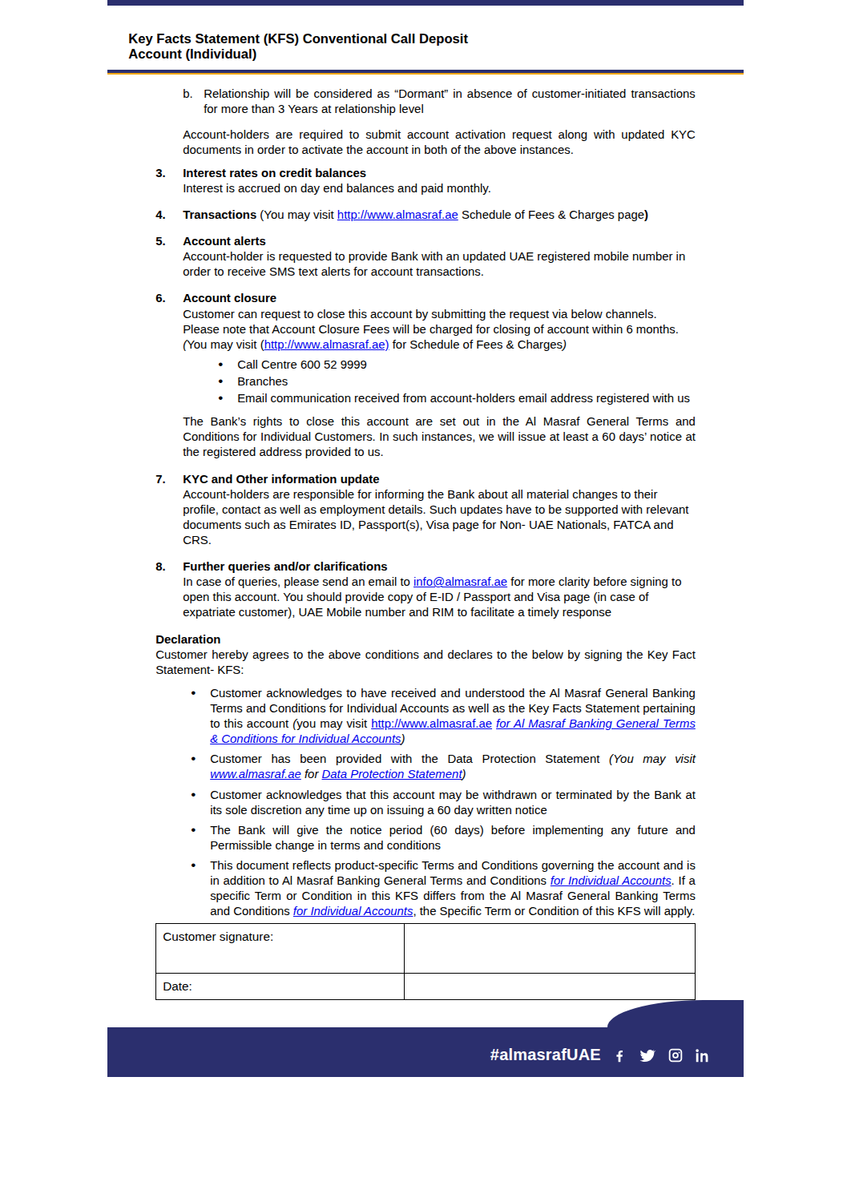Key Facts Statement (KFS) Conventional Call Deposit Account (Individual)
b.
Relationship will be considered as “Dormant” in absence of customer-initiated transactions for more than 3 Years at relationship level
Account-holders are required to submit account activation request along with updated KYC documents in order to activate the account in both of the above instances.
Interest rates on credit balances Interest is accrued on day end balances and paid monthly.
Transactions (You may visit http://www.almasraf.ae Schedule of Fees & Charges page)
Account alerts Account-holder is requested to provide Bank with an updated UAE registered mobile number in order to receive SMS text alerts for account transactions.
Account closure Customer can request to close this account by submitting the request via below channels. Please note that Account Closure Fees will be charged for closing of account within 6 months. (You may visit (http://www.almasraf.ae) for Schedule of Fees & Charges)
Call Centre 600 52 9999
Branches
Email communication received from account-holders email address registered with us
The Bank’s rights to close this account are set out in the Al Masraf General Terms and Conditions for Individual Customers. In such instances, we will issue at least a 60 days’ notice at the registered address provided to us.
KYC and Other information update Account-holders are responsible for informing the Bank about all material changes to their profile, contact as well as employment details. Such updates have to be supported with relevant documents such as Emirates ID, Passport(s), Visa page for Non- UAE Nationals, FATCA and CRS.
Further queries and/or clarifications In case of queries, please send an email to info@almasraf.ae for more clarity before signing to open this account. You should provide copy of E-ID / Passport and Visa page (in case of expatriate customer), UAE Mobile number and RIM to facilitate a timely response
Declaration
Customer hereby agrees to the above conditions and declares to the below by signing the Key Fact Statement- KFS:
Customer acknowledges to have received and understood the Al Masraf General Banking Terms and Conditions for Individual Accounts as well as the Key Facts Statement pertaining to this account (you may visit http://www.almasraf.ae for Al Masraf Banking General Terms & Conditions for Individual Accounts)
Customer has been provided with the Data Protection Statement (You may visit www.almasraf.ae for Data Protection Statement)
Customer acknowledges that this account may be withdrawn or terminated by the Bank at its sole discretion any time up on issuing a 60 day written notice
The Bank will give the notice period (60 days) before implementing any future and Permissible change in terms and conditions
This document reflects product-specific Terms and Conditions governing the account and is in addition to Al Masraf Banking General Terms and Conditions for Individual Accounts. If a specific Term or Condition in this KFS differs from the Al Masraf General Banking Terms and Conditions for Individual Accounts, the Specific Term or Condition of this KFS will apply.
| Customer signature: | |
| Date: | |
Page 2 of 2
#almasrafUAE